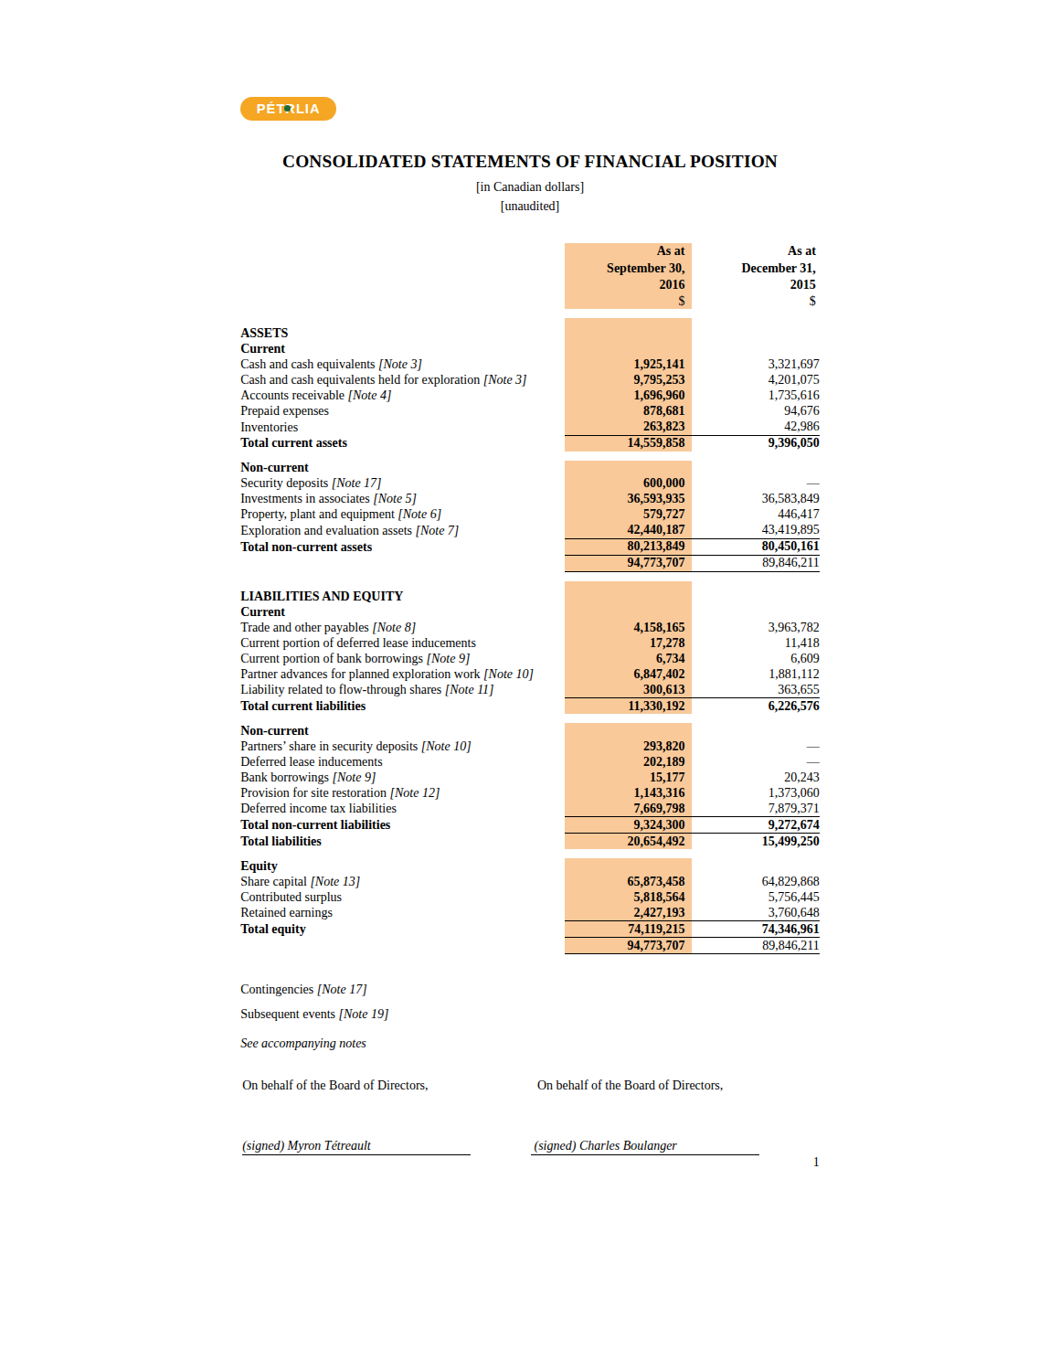PÉTR LIA
CONSOLIDATED STATEMENTS OF FINANCIAL POSITION
[in Canadian dollars]
[unaudited]
| | As at | As at |
| | September 30, | December 31, |
| | 2016 | 2015 |
| | $ | $ |
| ASSETS | | |
| Current | | |
| Cash and cash equivalents [Note 3] | 1,925,141 | 3,321,697 |
| Cash and cash equivalents held for exploration [Note 3] | 9,795,253 | 4,201,075 |
| Accounts receivable [Note 4] | 1,696,960 | 1,735,616 |
| Prepaid expenses | 878,681 | 94,676 |
| Inventories | 263,823 | 42,986 |
| Total current assets | 14,559,858 | 9,396,050 |
| Non-current | | |
| Security deposits [Note 17] | 600,000 | — |
| Investments in associates [Note 5] | 36,593,935 | 36,583,849 |
| Property, plant and equipment [Note 6] | 579,727 | 446,417 |
| Exploration and evaluation assets [Note 7] | 42,440,187 | 43,419,895 |
| Total non-current assets | 80,213,849 | 80,450,161 |
| | 94,773,707 | 89,846,211 |
| LIABILITIES AND EQUITY | | |
| Current | | |
| Trade and other payables [Note 8] | 4,158,165 | 3,963,782 |
| Current portion of deferred lease inducements | 17,278 | 11,418 |
| Current portion of bank borrowings [Note 9] | 6,734 | 6,609 |
| Partner advances for planned exploration work [Note 10] | 6,847,402 | 1,881,112 |
| Liability related to flow-through shares [Note 11] | 300,613 | 363,655 |
| Total current liabilities | 11,330,192 | 6,226,576 |
| Non-current | | |
| Partners’ share in security deposits [Note 10] | 293,820 | — |
| Deferred lease inducements | 202,189 | — |
| Bank borrowings [Note 9] | 15,177 | 20,243 |
| Provision for site restoration [Note 12] | 1,143,316 | 1,373,060 |
| Deferred income tax liabilities | 7,669,798 | 7,879,371 |
| Total non-current liabilities | 9,324,300 | 9,272,674 |
| Total liabilities | 20,654,492 | 15,499,250 |
| Equity | | |
| Share capital [Note 13] | 65,873,458 | 64,829,868 |
| Contributed surplus | 5,818,564 | 5,756,445 |
| Retained earnings | 2,427,193 | 3,760,648 |
| Total equity | 74,119,215 | 74,346,961 |
| | 94,773,707 | 89,846,211 |
Contingencies [Note 17]
Subsequent events [Note 19]
See accompanying notes
| On behalf of the Board of Directors, | On behalf of the Board of Directors, |
| (signed) Myron Tétreault | (signed) Charles Boulanger |
1